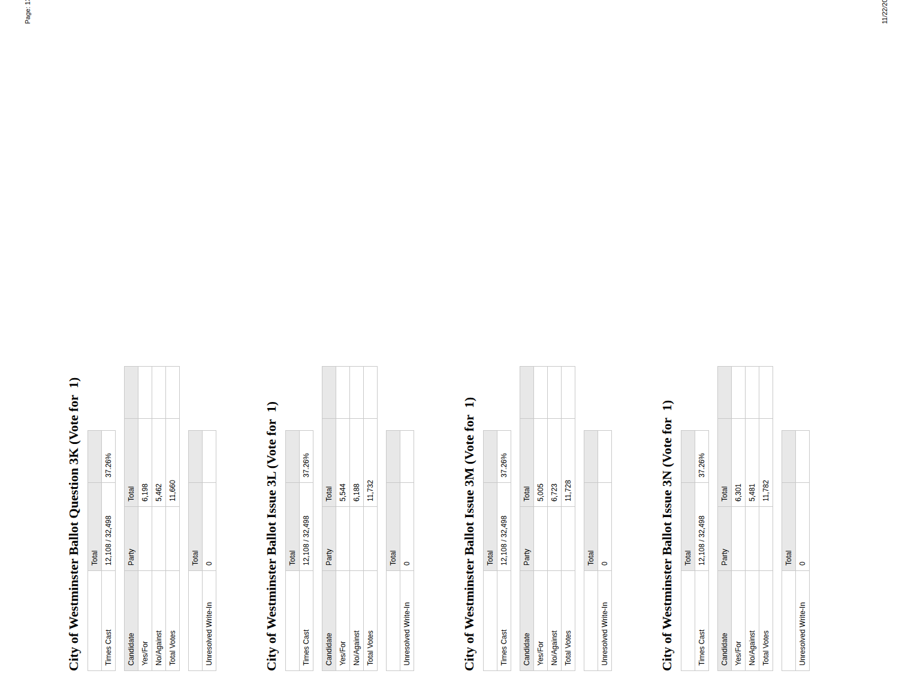Page: 13 of 14
11/22/2021 10:20:05 AM
City of Westminster Ballot Question 3K (Vote for 1)
| | Total | |
| Times Cast | 12,108 / 32,498 | 37.26% |
| Candidate | Party | Total | |
| Yes/For | | 6,198 | |
| No/Against | | 5,462 | |
| Total Votes | | 11,660 | |
| | Total | |
| Unresolved Write-In | 0 | |
City of Westminster Ballot Issue 3L (Vote for 1)
| | Total | |
| Times Cast | 12,108 / 32,498 | 37.26% |
| Candidate | Party | Total | |
| Yes/For | | 5,544 | |
| No/Against | | 6,188 | |
| Total Votes | | 11,732 | |
| | Total | |
| Unresolved Write-In | 0 | |
City of Westminster Ballot Issue 3M (Vote for 1)
| | Total | |
| Times Cast | 12,108 / 32,498 | 37.26% |
| Candidate | Party | Total | |
| Yes/For | | 5,005 | |
| No/Against | | 6,723 | |
| Total Votes | | 11,728 | |
| | Total | |
| Unresolved Write-In | 0 | |
City of Westminster Ballot Issue 3N (Vote for 1)
| | Total | |
| Times Cast | 12,108 / 32,498 | 37.26% |
| Candidate | Party | Total | |
| Yes/For | | 6,301 | |
| No/Against | | 5,481 | |
| Total Votes | | 11,782 | |
| | Total | |
| Unresolved Write-In | 0 | |